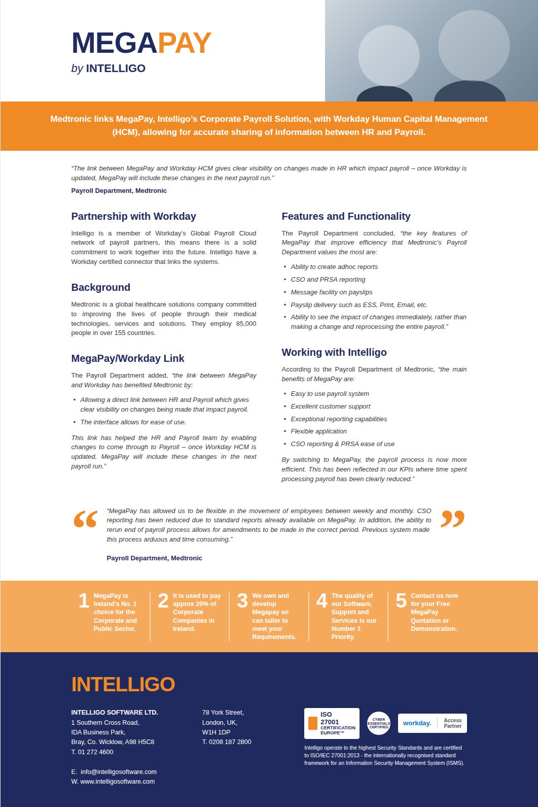MEGA PAY
by INTELLIGO
Medtronic links MegaPay, Intelligo’s Corporate Payroll Solution, with Workday Human Capital Management (HCM), allowing for accurate sharing of information between HR and Payroll.
“The link between MegaPay and Workday HCM gives clear visibility on changes made in HR which impact payroll – once Workday is updated, MegaPay will include these changes in the next payroll run.”
Payroll Department, Medtronic
Partnership with Workday
Intelligo is a member of Workday’s Global Payroll Cloud network of payroll partners, this means there is a solid commitment to work together into the future. Intelligo have a Workday certified connector that links the systems.
Background
Medtronic is a global healthcare solutions company committed to improving the lives of people through their medical technologies, services and solutions. They employ 85,000 people in over 155 countries.
MegaPay/Workday Link
The Payroll Department added, “the link between MegaPay and Workday has benefited Medtronic by:
Allowing a direct link between HR and Payroll which gives clear visibility on changes being made that impact payroll.
The interface allows for ease of use.
This link has helped the HR and Payroll team by enabling changes to come through to Payroll – once Workday HCM is updated, MegaPay will include these changes in the next payroll run.”
Features and Functionality
The Payroll Department concluded, “the key features of MegaPay that improve efficiency that Medtronic’s Payroll Department values the most are:
Ability to create adhoc reports
CSO and PRSA reporting
Message facility on payslips
Payslip delivery such as ESS, Print, Email, etc.
Ability to see the impact of changes immediately, rather than making a change and reprocessing the entire payroll.”
Working with Intelligo
According to the Payroll Department of Medtronic, “the main benefits of MegaPay are:
Easy to use payroll system
Excellent customer support
Exceptional reporting capabilities
Flexible application
CSO reporting & PRSA ease of use
By switching to MegaPay, the payroll process is now more efficient. This has been reflected in our KPIs where time spent processing payroll has been clearly reduced.”
“ ”
“MegaPay has allowed us to be flexible in the movement of employees between weekly and monthly. CSO reporting has been reduced due to standard reports already available on MegaPay. In addition, the ability to rerun end of payroll process allows for amendments to be made in the correct period. Previous system made this process arduous and time consuming.”
Payroll Department, Medtronic
1
MegaPay is Ireland’s No. 1 choice for the Corporate and Public Sector.
2
It is used to pay approx 20% of Corporate Companies in Ireland.
3
We own and develop Megapay so can tailor to meet your Requirements.
4
The quality of our Software, Support and Services is our Number 1 Priority.
5
Contact us now for your Free MegaPay Quotation or Demonstration.
INTELLIGO
INTELLIGO SOFTWARE LTD. 1 Southern Cross Road,
IDA Business Park,
Bray, Co. Wicklow, A98 H5C8
T. 01 272 4600
E. info@intelligosoftware.com
W. www.intelligosoftware.com
78 York Street,
London, UK,
W1H 1DP
T. 0208 187 2800
ISO 27001 CERTIFICATION
EUROPE™
CYBER
ESSENTIALS
CERTIFIED
workday. Access
Partner
Intelligo operate to the highest Security Standards and are certified to ISO/IEC 27001:2013 - the internationally recognised standard framework for an Information Security Management System (ISMS).